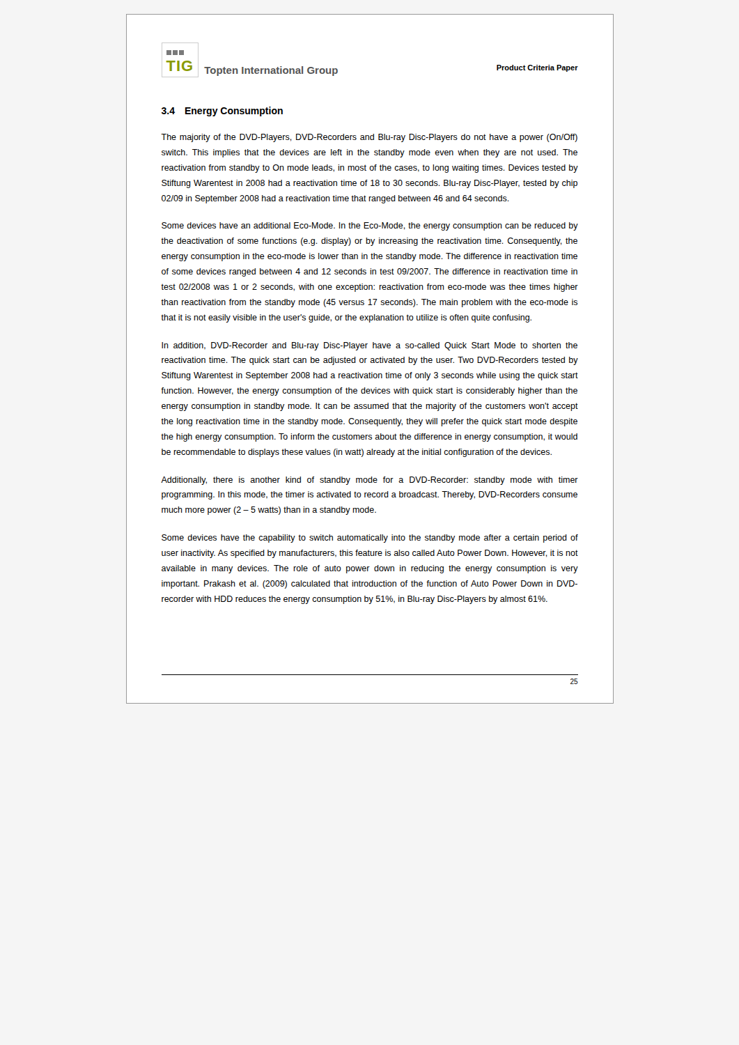TIG
Topten International Group
Product Criteria Paper
3.4 Energy Consumption
The majority of the DVD-Players, DVD-Recorders and Blu-ray Disc-Players do not have a power (On/Off) switch. This implies that the devices are left in the standby mode even when they are not used. The reactivation from standby to On mode leads, in most of the cases, to long waiting times. Devices tested by Stiftung Warentest in 2008 had a reactivation time of 18 to 30 seconds. Blu-ray Disc-Player, tested by chip 02/09 in September 2008 had a reactivation time that ranged between 46 and 64 seconds.
Some devices have an additional Eco-Mode. In the Eco-Mode, the energy consumption can be reduced by the deactivation of some functions (e.g. display) or by increasing the reactivation time. Consequently, the energy consumption in the eco-mode is lower than in the standby mode. The difference in reactivation time of some devices ranged between 4 and 12 seconds in test 09/2007. The difference in reactivation time in test 02/2008 was 1 or 2 seconds, with one exception: reactivation from eco-mode was thee times higher than reactivation from the standby mode (45 versus 17 seconds). The main problem with the eco-mode is that it is not easily visible in the user's guide, or the explanation to utilize is often quite confusing.
In addition, DVD-Recorder and Blu-ray Disc-Player have a so-called Quick Start Mode to shorten the reactivation time. The quick start can be adjusted or activated by the user. Two DVD-Recorders tested by Stiftung Warentest in September 2008 had a reactivation time of only 3 seconds while using the quick start function. However, the energy consumption of the devices with quick start is considerably higher than the energy consumption in standby mode. It can be assumed that the majority of the customers won't accept the long reactivation time in the standby mode. Consequently, they will prefer the quick start mode despite the high energy consumption. To inform the customers about the difference in energy consumption, it would be recommendable to displays these values (in watt) already at the initial configuration of the devices.
Additionally, there is another kind of standby mode for a DVD-Recorder: standby mode with timer programming. In this mode, the timer is activated to record a broadcast. Thereby, DVD-Recorders consume much more power (2 – 5 watts) than in a standby mode.
Some devices have the capability to switch automatically into the standby mode after a certain period of user inactivity. As specified by manufacturers, this feature is also called Auto Power Down. However, it is not available in many devices. The role of auto power down in reducing the energy consumption is very important. Prakash et al. (2009) calculated that introduction of the function of Auto Power Down in DVD-recorder with HDD reduces the energy consumption by 51%, in Blu-ray Disc-Players by almost 61%.
25